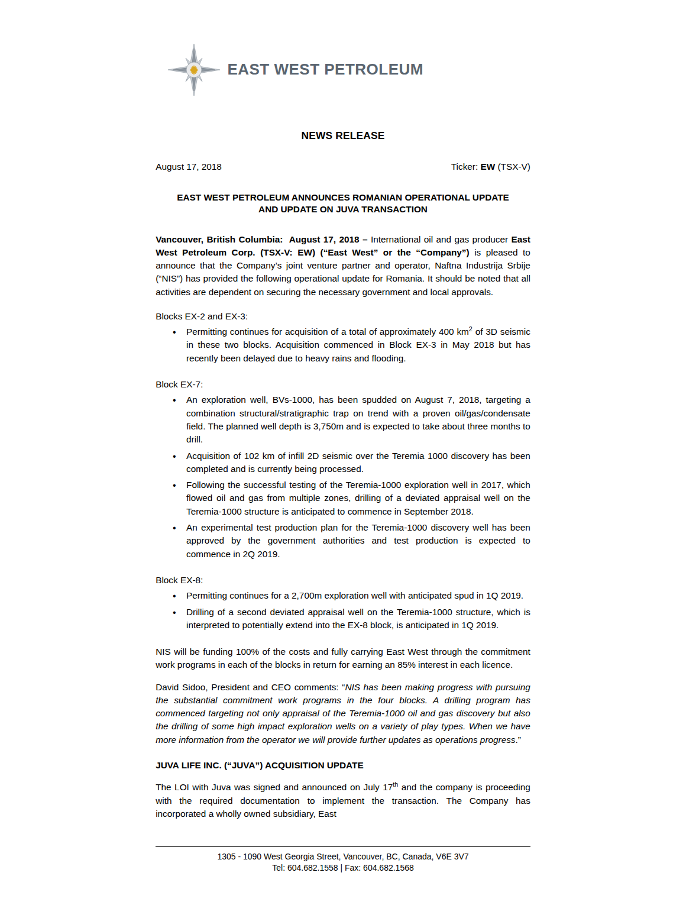EAST WEST PETROLEUM
NEWS RELEASE
August 17, 2018
Ticker: EW (TSX-V)
EAST WEST PETROLEUM ANNOUNCES ROMANIAN OPERATIONAL UPDATE
AND UPDATE ON JUVA TRANSACTION
Vancouver, British Columbia: August 17, 2018 – International oil and gas producer East West Petroleum Corp. (TSX-V: EW) (“East West” or the “Company”) is pleased to announce that the Company’s joint venture partner and operator, Naftna Industrija Srbije (“NIS”) has provided the following operational update for Romania. It should be noted that all activities are dependent on securing the necessary government and local approvals.
Blocks EX-2 and EX-3:
Permitting continues for acquisition of a total of approximately 400 km2 of 3D seismic in these two blocks. Acquisition commenced in Block EX-3 in May 2018 but has recently been delayed due to heavy rains and flooding.
Block EX-7:
An exploration well, BVs-1000, has been spudded on August 7, 2018, targeting a combination structural/stratigraphic trap on trend with a proven oil/gas/condensate field. The planned well depth is 3,750m and is expected to take about three months to drill.
Acquisition of 102 km of infill 2D seismic over the Teremia 1000 discovery has been completed and is currently being processed.
Following the successful testing of the Teremia-1000 exploration well in 2017, which flowed oil and gas from multiple zones, drilling of a deviated appraisal well on the Teremia-1000 structure is anticipated to commence in September 2018.
An experimental test production plan for the Teremia-1000 discovery well has been approved by the government authorities and test production is expected to commence in 2Q 2019.
Block EX-8:
Permitting continues for a 2,700m exploration well with anticipated spud in 1Q 2019.
Drilling of a second deviated appraisal well on the Teremia-1000 structure, which is interpreted to potentially extend into the EX-8 block, is anticipated in 1Q 2019.
NIS will be funding 100% of the costs and fully carrying East West through the commitment work programs in each of the blocks in return for earning an 85% interest in each licence.
David Sidoo, President and CEO comments: “NIS has been making progress with pursuing the substantial commitment work programs in the four blocks. A drilling program has commenced targeting not only appraisal of the Teremia-1000 oil and gas discovery but also the drilling of some high impact exploration wells on a variety of play types. When we have more information from the operator we will provide further updates as operations progress.”
JUVA LIFE INC. (“JUVA”) ACQUISITION UPDATE
The LOI with Juva was signed and announced on July 17th and the company is proceeding with the required documentation to implement the transaction. The Company has incorporated a wholly owned subsidiary, East
1305 - 1090 West Georgia Street, Vancouver, BC, Canada, V6E 3V7
Tel: 604.682.1558 | Fax: 604.682.1568